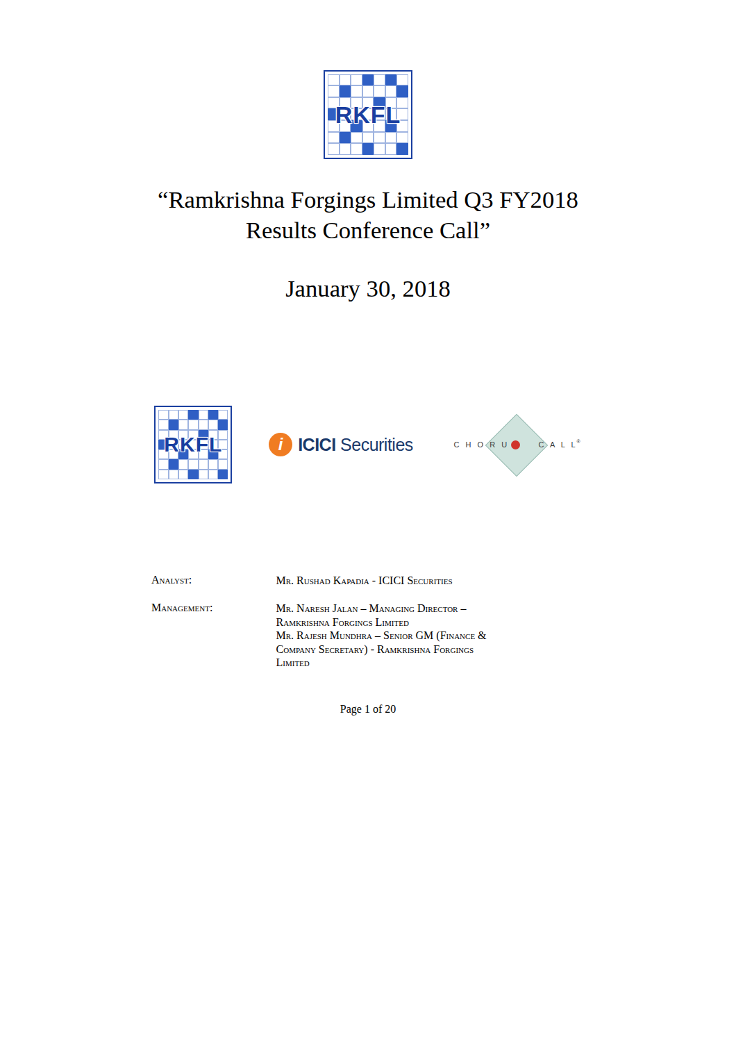RKFL
“Ramkrishna Forgings Limited Q3 FY2018
Results Conference Call”
January 30, 2018
RKFL
i
ICICI Securities
C H O R U S C A L L
®
| Analyst: | Mr. Rushad Kapadia - ICICI Securities |
| Management: | Mr. Naresh Jalan – Managing Director – Ramkrishna Forgings Limited Mr. Rajesh Mundhra – Senior GM (Finance & Company Secretary) - Ramkrishna Forgings Limited |
Page 1 of 20